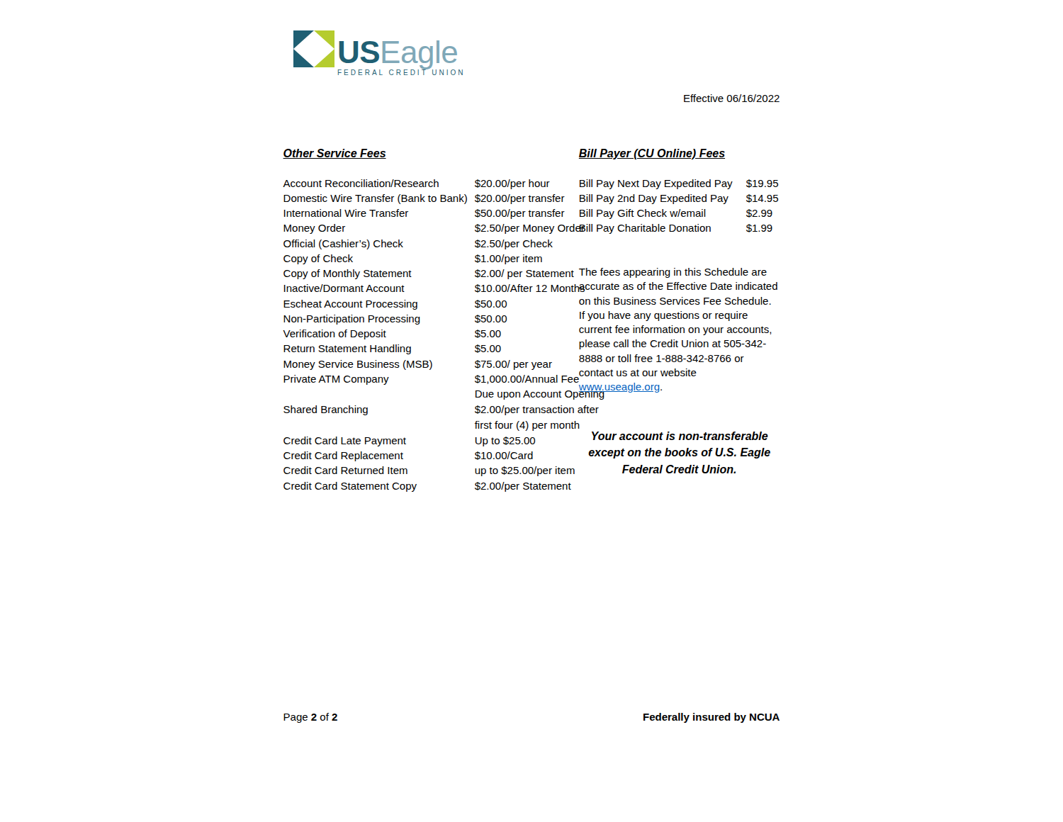US Eagle
FEDERAL CREDIT UNION
Effective 06/16/2022
Other Service Fees
| Account Reconciliation/Research | $20.00/per hour |
| Domestic Wire Transfer (Bank to Bank) | $20.00/per transfer |
| International Wire Transfer | $50.00/per transfer |
| Money Order | $2.50/per Money Order |
| Official (Cashier’s) Check | $2.50/per Check |
| Copy of Check | $1.00/per item |
| Copy of Monthly Statement | $2.00/ per Statement |
| Inactive/Dormant Account | $10.00/After 12 Months |
| Escheat Account Processing | $50.00 |
| Non-Participation Processing | $50.00 |
| Verification of Deposit | $5.00 |
| Return Statement Handling | $5.00 |
| Money Service Business (MSB) | $75.00/ per year |
| Private ATM Company | $1,000.00/Annual Fee |
| | Due upon Account Opening |
| Shared Branching | $2.00/per transaction after |
| | first four (4) per month |
| Credit Card Late Payment | Up to $25.00 |
| Credit Card Replacement | $10.00/Card |
| Credit Card Returned Item | up to $25.00/per item |
| Credit Card Statement Copy | $2.00/per Statement |
Bill Payer (CU Online) Fees
| Bill Pay Next Day Expedited Pay | $19.95 |
| Bill Pay 2nd Day Expedited Pay | $14.95 |
| Bill Pay Gift Check w/email | $2.99 |
| Bill Pay Charitable Donation | $1.99 |
The fees appearing in this Schedule are accurate as of the Effective Date indicated on this Business Services Fee Schedule. If you have any questions or require current fee information on your accounts, please call the Credit Union at 505-342-8888 or toll free 1-888-342-8766 or contact us at our website www.useagle.org.
Your account is non-transferable except on the books of U.S. Eagle Federal Credit Union.
Page 2 of 2
Federally insured by NCUA